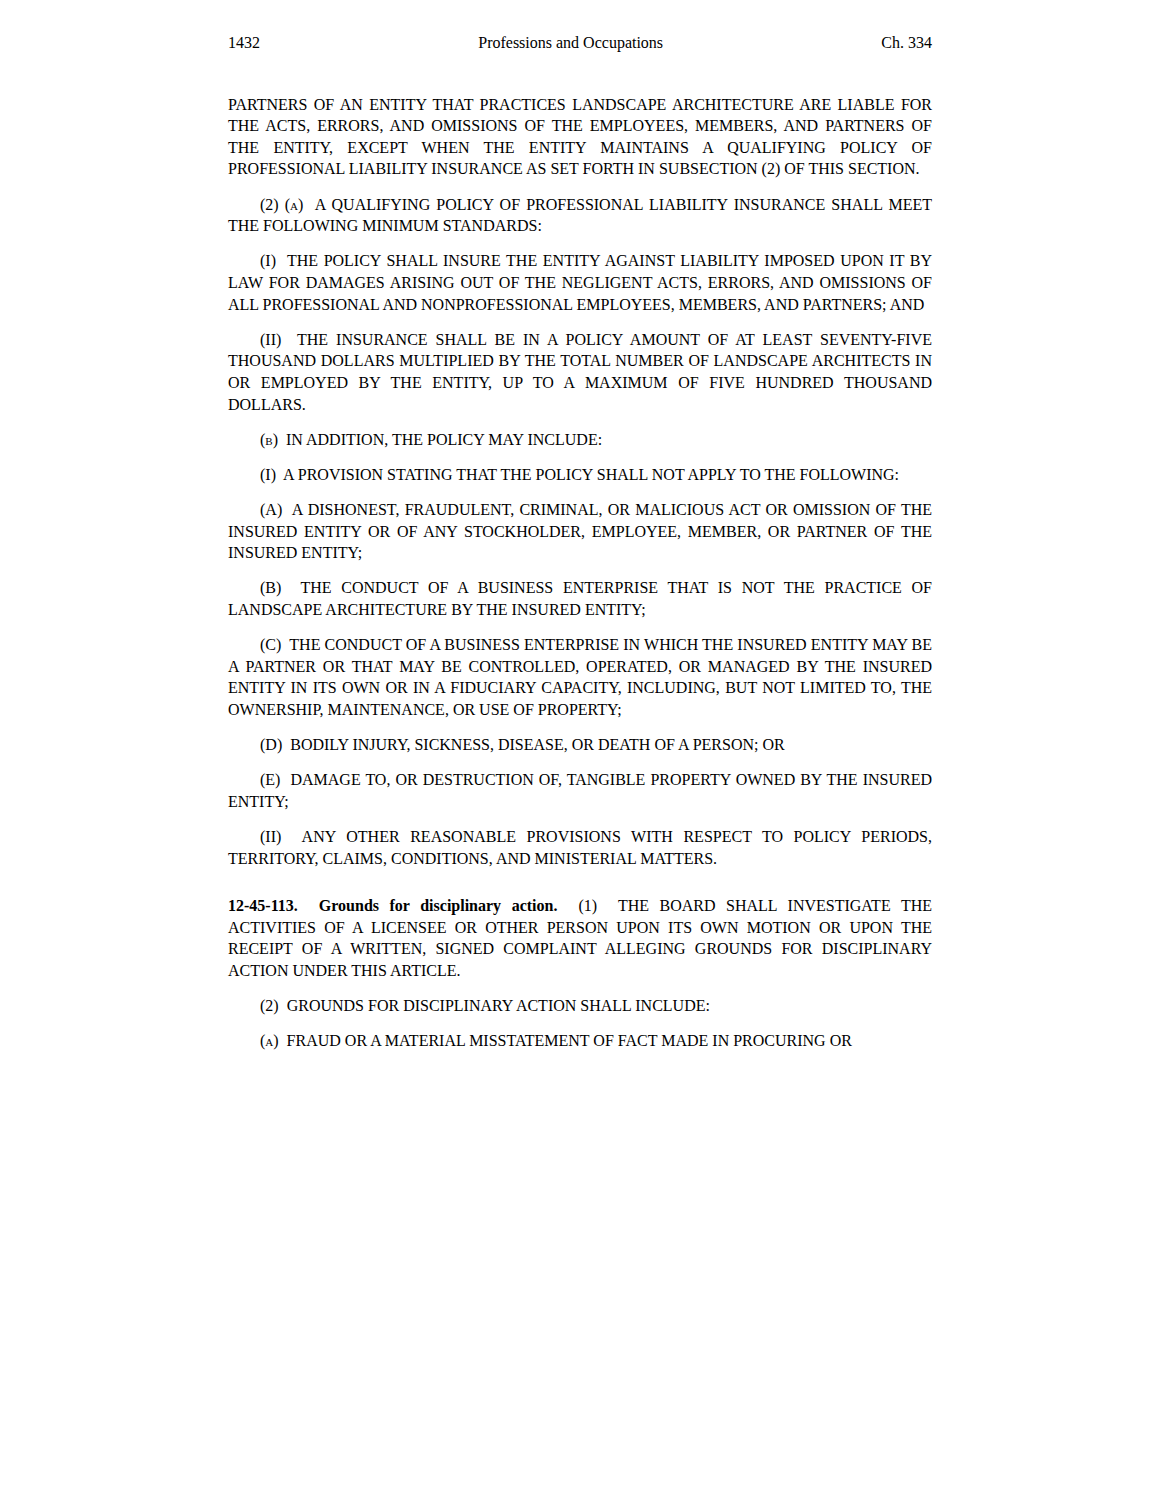1432 Professions and Occupations Ch. 334
PARTNERS OF AN ENTITY THAT PRACTICES LANDSCAPE ARCHITECTURE ARE LIABLE FOR THE ACTS, ERRORS, AND OMISSIONS OF THE EMPLOYEES, MEMBERS, AND PARTNERS OF THE ENTITY, EXCEPT WHEN THE ENTITY MAINTAINS A QUALIFYING POLICY OF PROFESSIONAL LIABILITY INSURANCE AS SET FORTH IN SUBSECTION (2) OF THIS SECTION.
(2) (a) A QUALIFYING POLICY OF PROFESSIONAL LIABILITY INSURANCE SHALL MEET THE FOLLOWING MINIMUM STANDARDS:
(I) THE POLICY SHALL INSURE THE ENTITY AGAINST LIABILITY IMPOSED UPON IT BY LAW FOR DAMAGES ARISING OUT OF THE NEGLIGENT ACTS, ERRORS, AND OMISSIONS OF ALL PROFESSIONAL AND NONPROFESSIONAL EMPLOYEES, MEMBERS, AND PARTNERS; AND
(II) THE INSURANCE SHALL BE IN A POLICY AMOUNT OF AT LEAST SEVENTY-FIVE THOUSAND DOLLARS MULTIPLIED BY THE TOTAL NUMBER OF LANDSCAPE ARCHITECTS IN OR EMPLOYED BY THE ENTITY, UP TO A MAXIMUM OF FIVE HUNDRED THOUSAND DOLLARS.
(b) IN ADDITION, THE POLICY MAY INCLUDE:
(I) A PROVISION STATING THAT THE POLICY SHALL NOT APPLY TO THE FOLLOWING:
(A) A DISHONEST, FRAUDULENT, CRIMINAL, OR MALICIOUS ACT OR OMISSION OF THE INSURED ENTITY OR OF ANY STOCKHOLDER, EMPLOYEE, MEMBER, OR PARTNER OF THE INSURED ENTITY;
(B) THE CONDUCT OF A BUSINESS ENTERPRISE THAT IS NOT THE PRACTICE OF LANDSCAPE ARCHITECTURE BY THE INSURED ENTITY;
(C) THE CONDUCT OF A BUSINESS ENTERPRISE IN WHICH THE INSURED ENTITY MAY BE A PARTNER OR THAT MAY BE CONTROLLED, OPERATED, OR MANAGED BY THE INSURED ENTITY IN ITS OWN OR IN A FIDUCIARY CAPACITY, INCLUDING, BUT NOT LIMITED TO, THE OWNERSHIP, MAINTENANCE, OR USE OF PROPERTY;
(D) BODILY INJURY, SICKNESS, DISEASE, OR DEATH OF A PERSON; OR
(E) DAMAGE TO, OR DESTRUCTION OF, TANGIBLE PROPERTY OWNED BY THE INSURED ENTITY;
(II) ANY OTHER REASONABLE PROVISIONS WITH RESPECT TO POLICY PERIODS, TERRITORY, CLAIMS, CONDITIONS, AND MINISTERIAL MATTERS.
12-45-113. Grounds for disciplinary action.
(1) THE BOARD SHALL INVESTIGATE THE ACTIVITIES OF A LICENSEE OR OTHER PERSON UPON ITS OWN MOTION OR UPON THE RECEIPT OF A WRITTEN, SIGNED COMPLAINT ALLEGING GROUNDS FOR DISCIPLINARY ACTION UNDER THIS ARTICLE.
(2) GROUNDS FOR DISCIPLINARY ACTION SHALL INCLUDE:
(a) FRAUD OR A MATERIAL MISSTATEMENT OF FACT MADE IN PROCURING OR